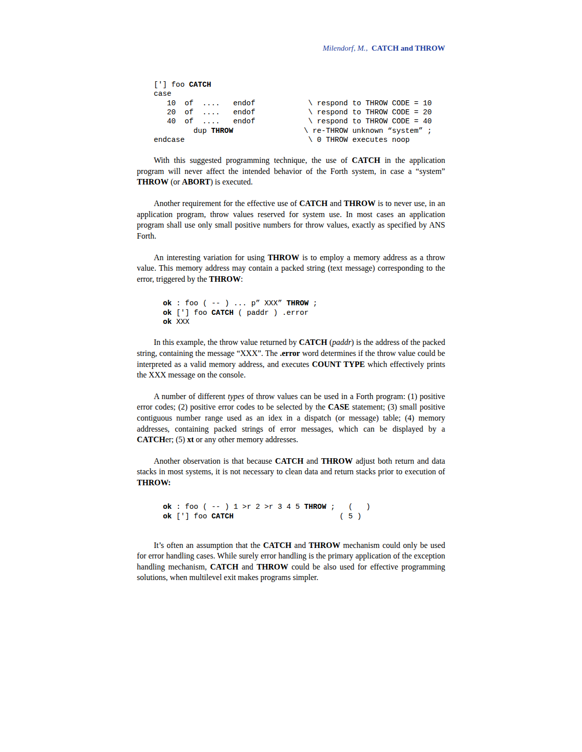Milendorf, M., CATCH and THROW
['] foo CATCH
case
   10  of  ....   endof            \ respond to THROW CODE = 10
   20  of  ....   endof            \ respond to THROW CODE = 20
   40  of  ....   endof            \ respond to THROW CODE = 40
         dup THROW                \ re-THROW unknown “system” ;
endcase                            \ 0 THROW executes noop
With this suggested programming technique, the use of CATCH in the application program will never affect the intended behavior of the Forth system, in case a “system” THROW (or ABORT) is executed.
Another requirement for the effective use of CATCH and THROW is to never use, in an application program, throw values reserved for system use. In most cases an application program shall use only small positive numbers for throw values, exactly as specified by ANS Forth.
An interesting variation for using THROW is to employ a memory address as a throw value. This memory address may contain a packed string (text message) corresponding to the error, triggered by the THROW:
 ok : foo ( -- ) ... p” XXX” THROW ;
 ok ['] foo CATCH ( paddr ) .error
 ok XXX
In this example, the throw value returned by CATCH (paddr) is the address of the packed string, containing the message “XXX”. The .error word determines if the throw value could be interpreted as a valid memory address, and executes COUNT TYPE which effectively prints the XXX message on the console.
A number of different types of throw values can be used in a Forth program: (1) positive error codes; (2) positive error codes to be selected by the CASE statement; (3) small positive contiguous number range used as an idex in a dispatch (or message) table; (4) memory addresses, containing packed strings of error messages, which can be displayed by a CATCHer; (5) xt or any other memory addresses.
Another observation is that because CATCH and THROW adjust both return and data stacks in most systems, it is not necessary to clean data and return stacks prior to execution of THROW:
 ok : foo ( -- ) 1 >r 2 >r 3 4 5 THROW ;   (   )
 ok ['] foo CATCH                        ( 5 )
It’s often an assumption that the CATCH and THROW mechanism could only be used for error handling cases. While surely error handling is the primary application of the exception handling mechanism, CATCH and THROW could be also used for effective programming solutions, when multilevel exit makes programs simpler.